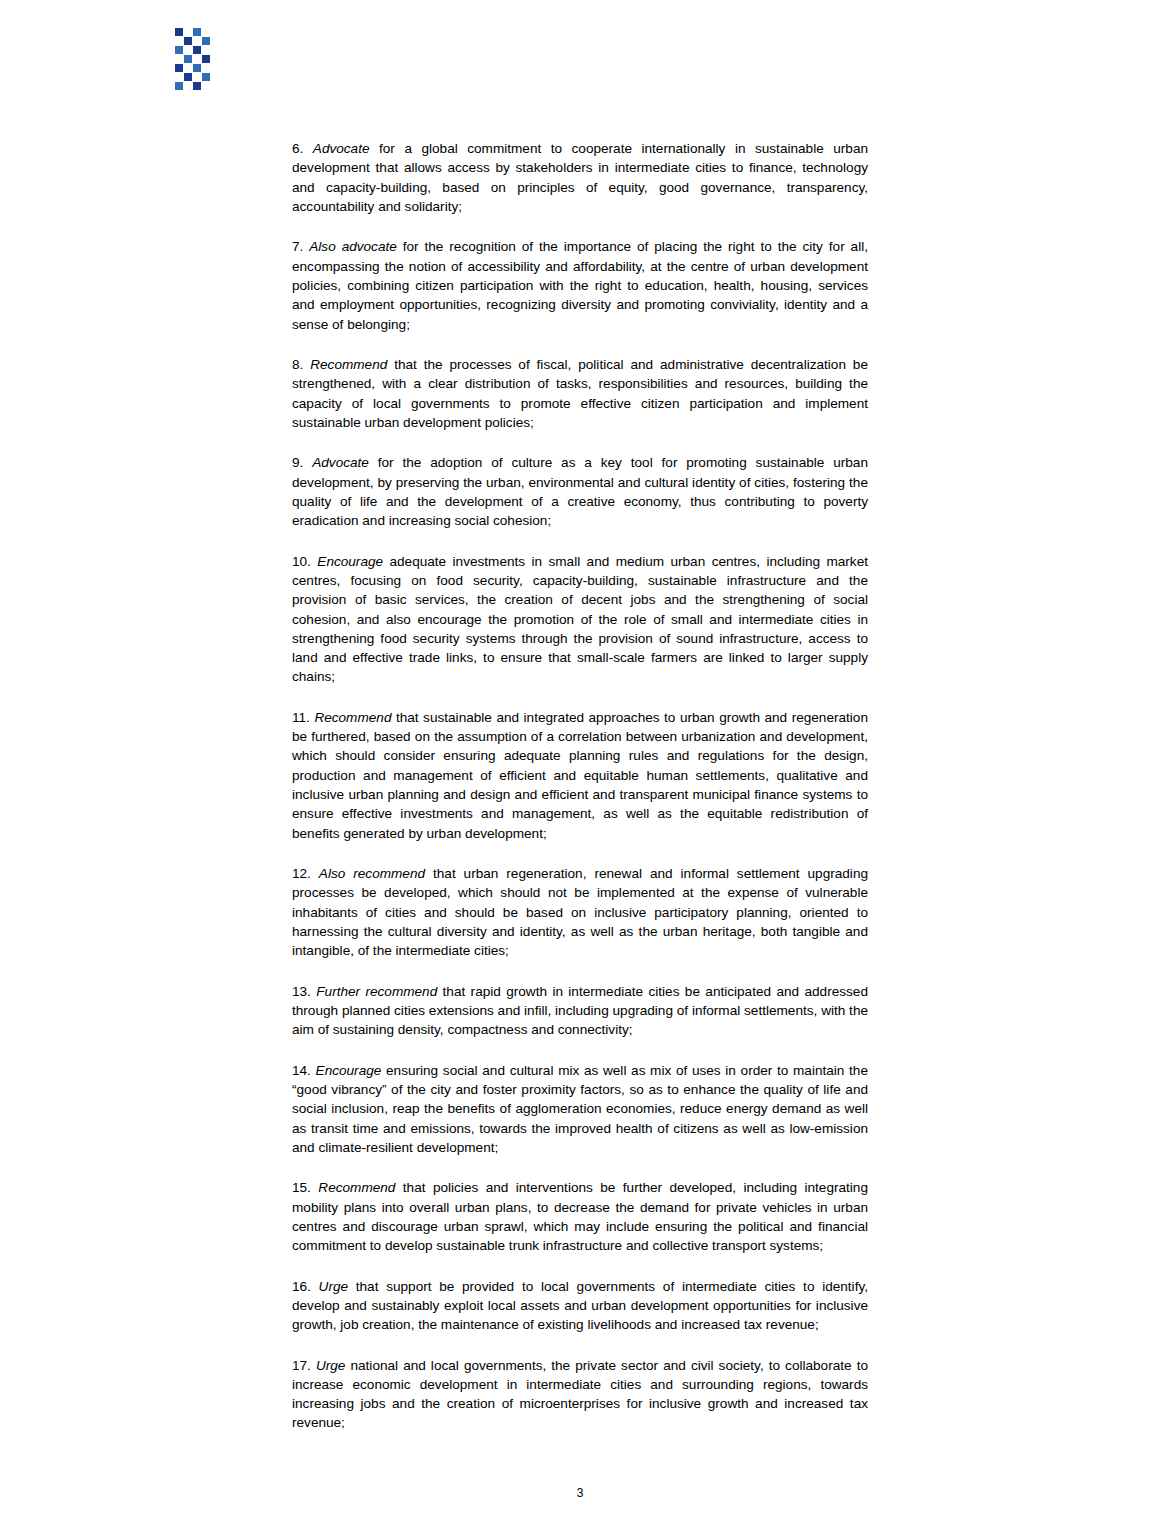6. Advocate for a global commitment to cooperate internationally in sustainable urban development that allows access by stakeholders in intermediate cities to finance, technology and capacity-building, based on principles of equity, good governance, transparency, accountability and solidarity;
7. Also advocate for the recognition of the importance of placing the right to the city for all, encompassing the notion of accessibility and affordability, at the centre of urban development policies, combining citizen participation with the right to education, health, housing, services and employment opportunities, recognizing diversity and promoting conviviality, identity and a sense of belonging;
8. Recommend that the processes of fiscal, political and administrative decentralization be strengthened, with a clear distribution of tasks, responsibilities and resources, building the capacity of local governments to promote effective citizen participation and implement sustainable urban development policies;
9. Advocate for the adoption of culture as a key tool for promoting sustainable urban development, by preserving the urban, environmental and cultural identity of cities, fostering the quality of life and the development of a creative economy, thus contributing to poverty eradication and increasing social cohesion;
10. Encourage adequate investments in small and medium urban centres, including market centres, focusing on food security, capacity-building, sustainable infrastructure and the provision of basic services, the creation of decent jobs and the strengthening of social cohesion, and also encourage the promotion of the role of small and intermediate cities in strengthening food security systems through the provision of sound infrastructure, access to land and effective trade links, to ensure that small-scale farmers are linked to larger supply chains;
11. Recommend that sustainable and integrated approaches to urban growth and regeneration be furthered, based on the assumption of a correlation between urbanization and development, which should consider ensuring adequate planning rules and regulations for the design, production and management of efficient and equitable human settlements, qualitative and inclusive urban planning and design and efficient and transparent municipal finance systems to ensure effective investments and management, as well as the equitable redistribution of benefits generated by urban development;
12. Also recommend that urban regeneration, renewal and informal settlement upgrading processes be developed, which should not be implemented at the expense of vulnerable inhabitants of cities and should be based on inclusive participatory planning, oriented to harnessing the cultural diversity and identity, as well as the urban heritage, both tangible and intangible, of the intermediate cities;
13. Further recommend that rapid growth in intermediate cities be anticipated and addressed through planned cities extensions and infill, including upgrading of informal settlements, with the aim of sustaining density, compactness and connectivity;
14. Encourage ensuring social and cultural mix as well as mix of uses in order to maintain the “good vibrancy” of the city and foster proximity factors, so as to enhance the quality of life and social inclusion, reap the benefits of agglomeration economies, reduce energy demand as well as transit time and emissions, towards the improved health of citizens as well as low-emission and climate-resilient development;
15. Recommend that policies and interventions be further developed, including integrating mobility plans into overall urban plans, to decrease the demand for private vehicles in urban centres and discourage urban sprawl, which may include ensuring the political and financial commitment to develop sustainable trunk infrastructure and collective transport systems;
16. Urge that support be provided to local governments of intermediate cities to identify, develop and sustainably exploit local assets and urban development opportunities for inclusive growth, job creation, the maintenance of existing livelihoods and increased tax revenue;
17. Urge national and local governments, the private sector and civil society, to collaborate to increase economic development in intermediate cities and surrounding regions, towards increasing jobs and the creation of microenterprises for inclusive growth and increased tax revenue;
3